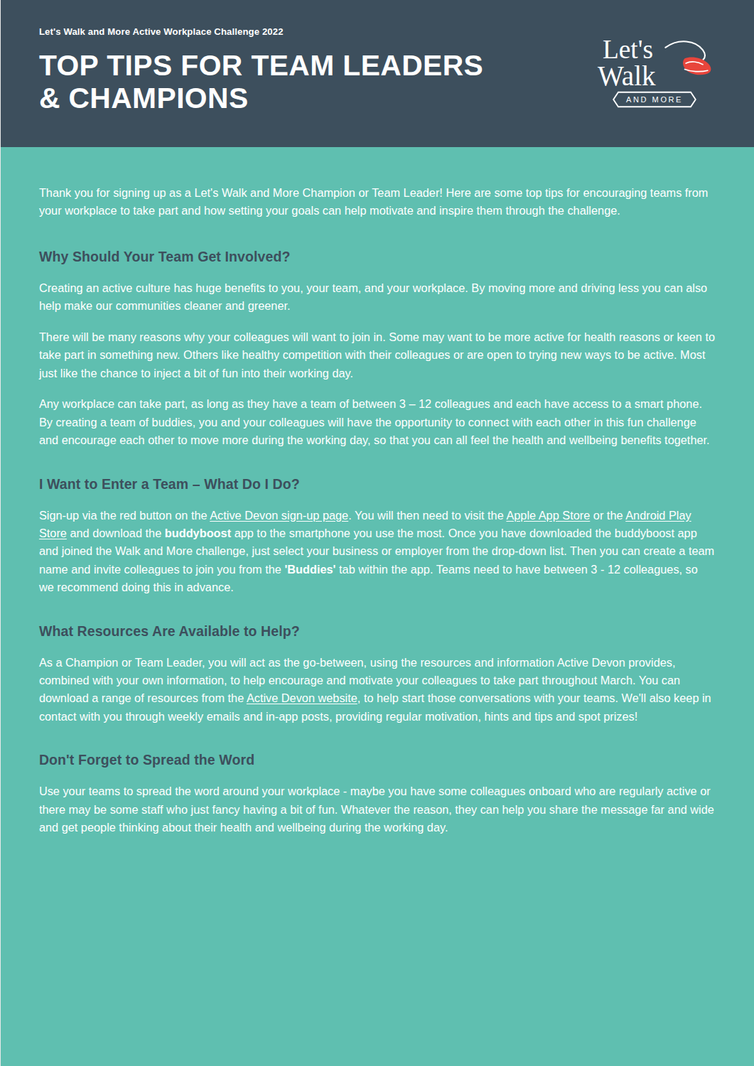Let's Walk and More Active Workplace Challenge 2022
Top Tips for Team Leaders & Champions
Let's Walk and More Let's Walk AND MORE
Thank you for signing up as a Let's Walk and More Champion or Team Leader! Here are some top tips for encouraging teams from your workplace to take part and how setting your goals can help motivate and inspire them through the challenge.
Why Should Your Team Get Involved?
Creating an active culture has huge benefits to you, your team, and your workplace. By moving more and driving less you can also help make our communities cleaner and greener.
There will be many reasons why your colleagues will want to join in. Some may want to be more active for health reasons or keen to take part in something new. Others like healthy competition with their colleagues or are open to trying new ways to be active. Most just like the chance to inject a bit of fun into their working day.
Any workplace can take part, as long as they have a team of between 3 – 12 colleagues and each have access to a smart phone. By creating a team of buddies, you and your colleagues will have the opportunity to connect with each other in this fun challenge and encourage each other to move more during the working day, so that you can all feel the health and wellbeing benefits together.
I Want to Enter a Team – What Do I Do?
Sign-up via the red button on the Active Devon sign-up page. You will then need to visit the Apple App Store or the Android Play Store and download the buddyboost app to the smartphone you use the most. Once you have downloaded the buddyboost app and joined the Walk and More challenge, just select your business or employer from the drop-down list. Then you can create a team name and invite colleagues to join you from the 'Buddies' tab within the app. Teams need to have between 3 - 12 colleagues, so we recommend doing this in advance.
What Resources Are Available to Help?
As a Champion or Team Leader, you will act as the go-between, using the resources and information Active Devon provides, combined with your own information, to help encourage and motivate your colleagues to take part throughout March. You can download a range of resources from the Active Devon website, to help start those conversations with your teams. We'll also keep in contact with you through weekly emails and in-app posts, providing regular motivation, hints and tips and spot prizes!
Don't Forget to Spread the Word
Use your teams to spread the word around your workplace - maybe you have some colleagues onboard who are regularly active or there may be some staff who just fancy having a bit of fun. Whatever the reason, they can help you share the message far and wide and get people thinking about their health and wellbeing during the working day.